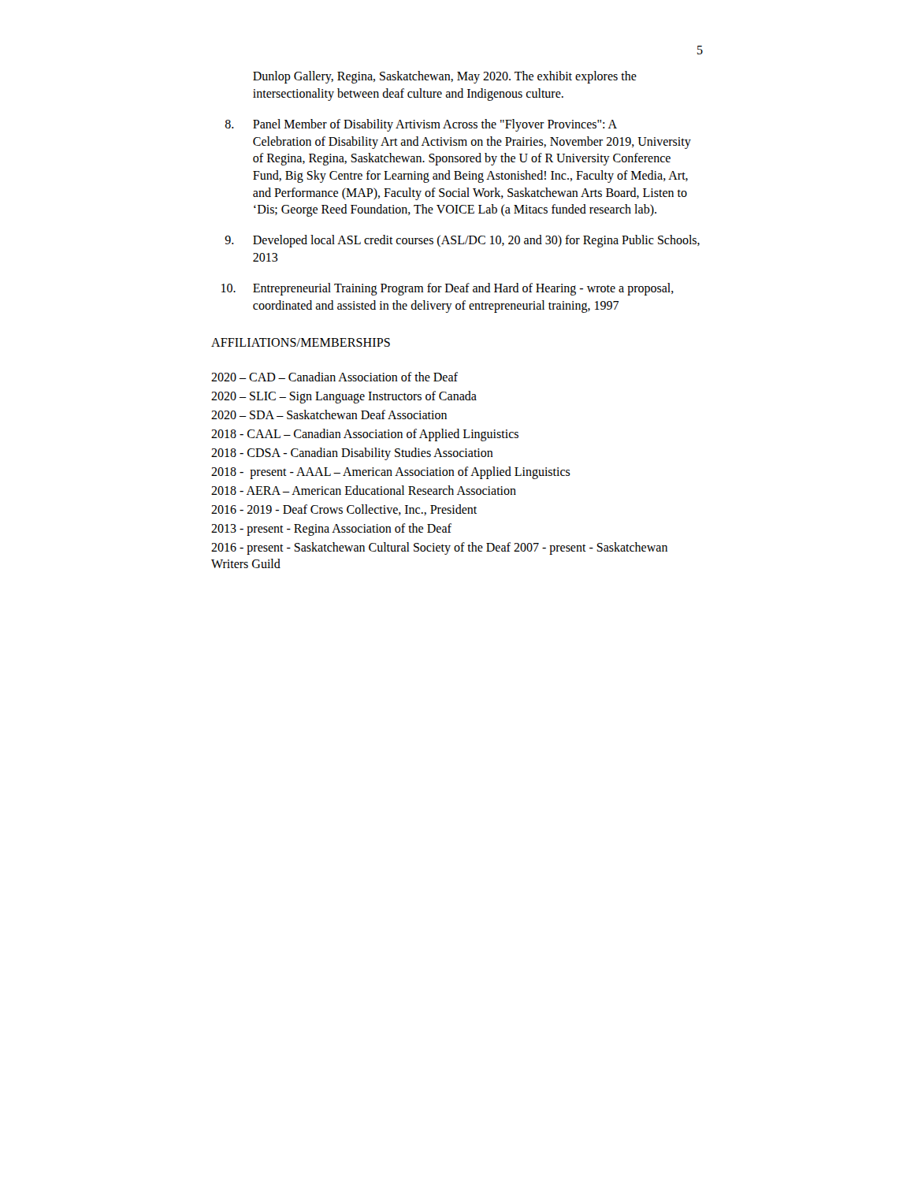5
Dunlop Gallery, Regina, Saskatchewan, May 2020. The exhibit explores the intersectionality between deaf culture and Indigenous culture.
8. Panel Member of Disability Artivism Across the "Flyover Provinces": A
Celebration of Disability Art and Activism on the Prairies, November 2019, University of Regina, Regina, Saskatchewan. Sponsored by the U of R University Conference Fund, Big Sky Centre for Learning and Being Astonished! Inc., Faculty of Media, Art, and Performance (MAP), Faculty of Social Work, Saskatchewan Arts Board, Listen to ‘Dis; George Reed Foundation, The VOICE Lab (a Mitacs funded research lab).
9. Developed local ASL credit courses (ASL/DC 10, 20 and 30) for Regina Public Schools, 2013
10. Entrepreneurial Training Program for Deaf and Hard of Hearing - wrote a proposal, coordinated and assisted in the delivery of entrepreneurial training, 1997
AFFILIATIONS/MEMBERSHIPS
2020 – CAD – Canadian Association of the Deaf
2020 – SLIC – Sign Language Instructors of Canada
2020 – SDA – Saskatchewan Deaf Association
2018 - CAAL – Canadian Association of Applied Linguistics
2018 - CDSA - Canadian Disability Studies Association
2018 - present - AAAL – American Association of Applied Linguistics
2018 - AERA – American Educational Research Association
2016 - 2019 - Deaf Crows Collective, Inc., President
2013 - present - Regina Association of the Deaf
2016 - present - Saskatchewan Cultural Society of the Deaf 2007 - present - Saskatchewan Writers Guild